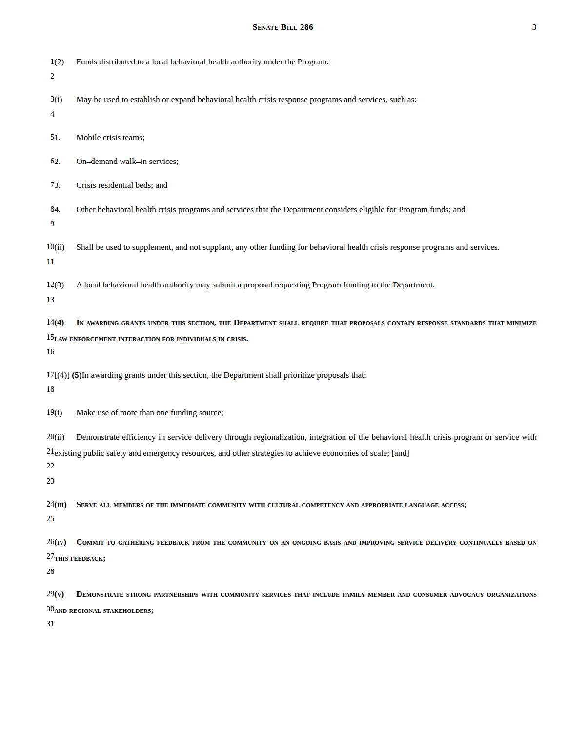Senate Bill 286 3
| 1 2 | (2) Funds distributed to a local behavioral health authority under the Program: |
| 3 4 | (i) May be used to establish or expand behavioral health crisis response programs and services, such as: |
| 5 | 1. Mobile crisis teams; |
| 6 | 2. On–demand walk–in services; |
| 7 | 3. Crisis residential beds; and |
| 8 9 | 4. Other behavioral health crisis programs and services that the Department considers eligible for Program funds; and |
| 10 11 | (ii) Shall be used to supplement, and not supplant, any other funding for behavioral health crisis response programs and services. |
| 12 13 | (3) A local behavioral health authority may submit a proposal requesting Program funding to the Department. |
| 14 15 16 | (4) In awarding grants under this section, the Department shall require that proposals contain response standards that minimize law enforcement interaction for individuals in crisis. |
| 17 18 | [(4)] (5) In awarding grants under this section, the Department shall prioritize proposals that: |
| 19 | (i) Make use of more than one funding source; |
| 20 21 22 23 | (ii) Demonstrate efficiency in service delivery through regionalization, integration of the behavioral health crisis program or service with existing public safety and emergency resources, and other strategies to achieve economies of scale; [and] |
| 24 25 | (iii) Serve all members of the immediate community with cultural competency and appropriate language access; |
| 26 27 28 | (iv) Commit to gathering feedback from the community on an ongoing basis and improving service delivery continually based on this feedback; |
| 29 30 31 | (v) Demonstrate strong partnerships with community services that include family member and consumer advocacy organizations and regional stakeholders; |